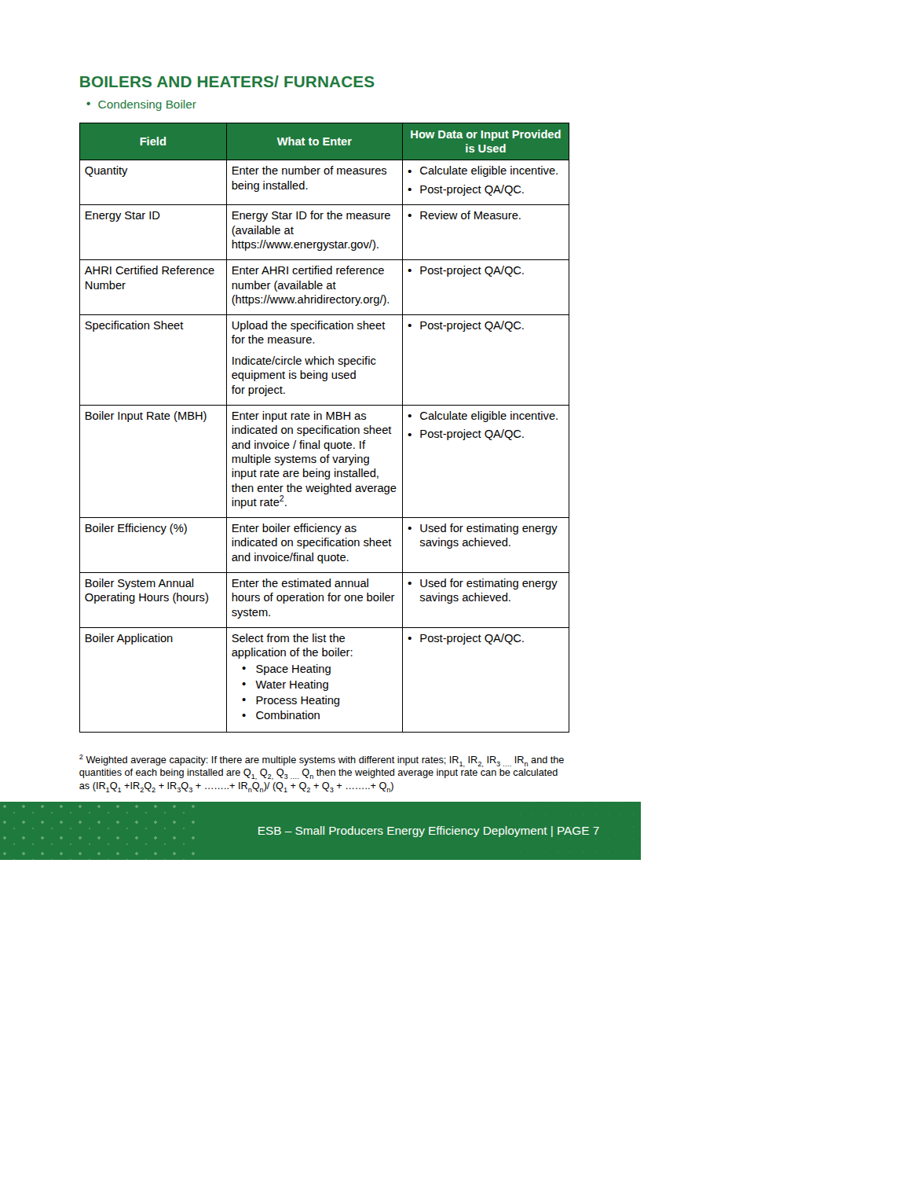BOILERS AND HEATERS/ FURNACES
Condensing Boiler
| Field | What to Enter | How Data or Input Provided is Used |
| --- | --- | --- |
| Quantity | Enter the number of measures being installed. | Calculate eligible incentive. Post-project QA/QC. |
| Energy Star ID | Energy Star ID for the measure (available at https://www.energystar.gov/). | Review of Measure. |
| AHRI Certified Reference Number | Enter AHRI certified reference number (available at (https://www.ahridirectory.org/). | Post-project QA/QC. |
| Specification Sheet | Upload the specification sheet for the measure. Indicate/circle which specific equipment is being used for project. | Post-project QA/QC. |
| Boiler Input Rate (MBH) | Enter input rate in MBH as indicated on specification sheet and invoice / final quote. If multiple systems of varying input rate are being installed, then enter the weighted average input rate 2 . | Calculate eligible incentive. Post-project QA/QC. |
| Boiler Efficiency (%) | Enter boiler efficiency as indicated on specification sheet and invoice/final quote. | Used for estimating energy savings achieved. |
| Boiler System Annual Operating Hours (hours) | Enter the estimated annual hours of operation for one boiler system. | Used for estimating energy savings achieved. |
| Boiler Application | Select from the list the application of the boiler: Space Heating Water Heating Process Heating Combination | Post-project QA/QC. |
2 Weighted average capacity: If there are multiple systems with different input rates; IR1, IR2, IR3 …. IRn and the quantities of each being installed are Q1, Q2, Q3 …. Qn then the weighted average input rate can be calculated as (IR1Q1 +IR2Q2 + IR3Q3 + ……..+ IRnQn)/ (Q1 + Q2 + Q3 + ……..+ Qn)
ESB – Small Producers Energy Efficiency Deployment | PAGE 7